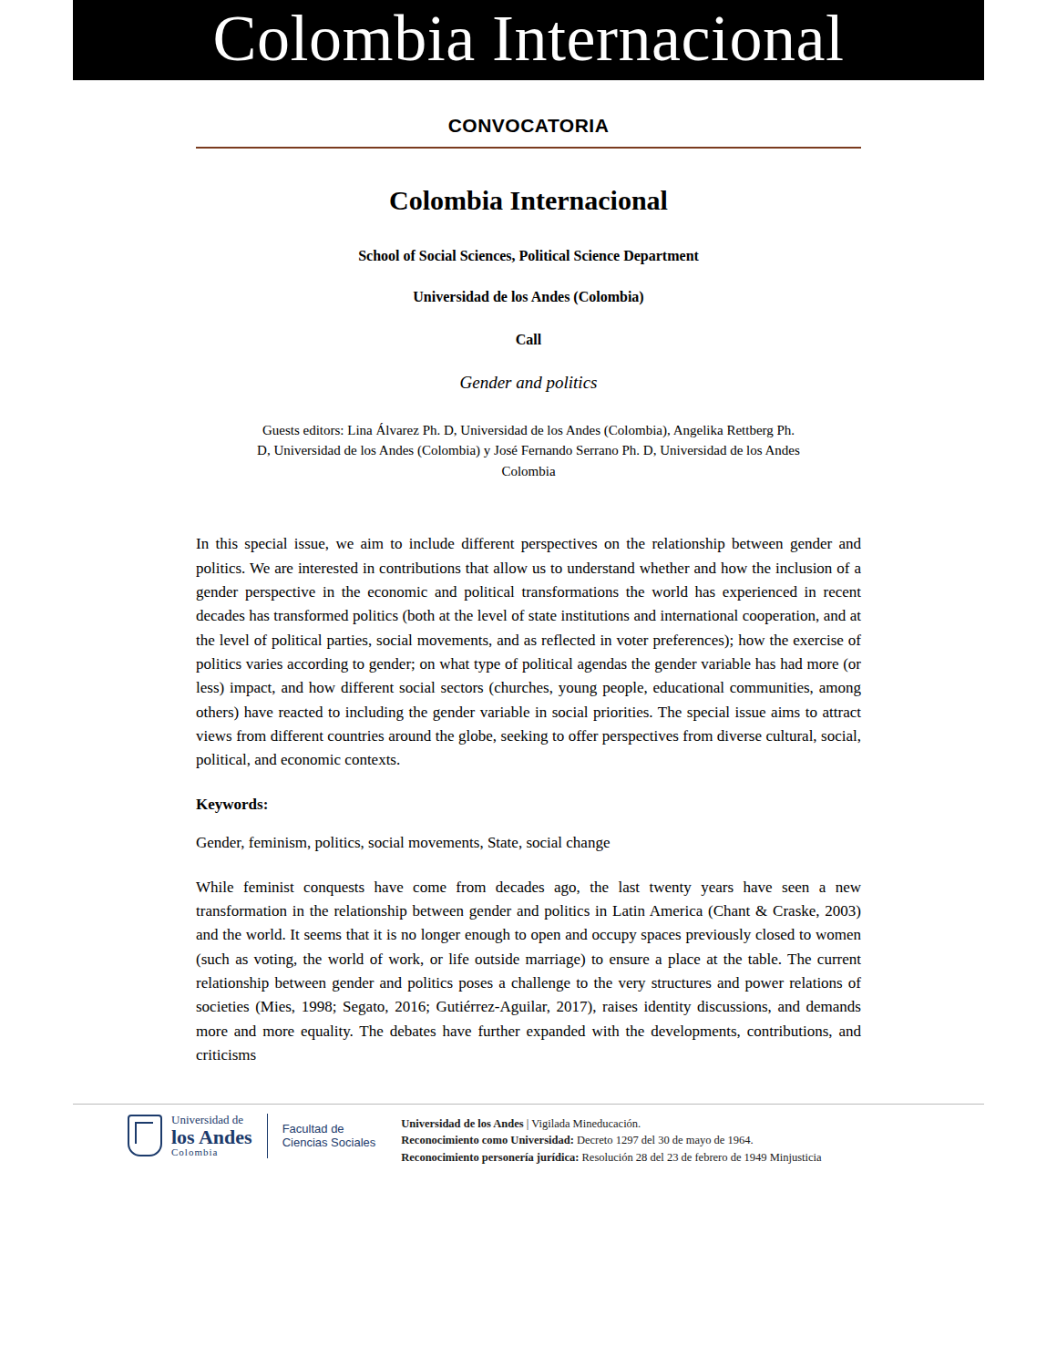Colombia Internacional
CONVOCATORIA
Colombia Internacional
School of Social Sciences, Political Science Department
Universidad de los Andes (Colombia)
Call
Gender and politics
Guests editors: Lina Álvarez Ph. D, Universidad de los Andes (Colombia), Angelika Rettberg Ph.
D, Universidad de los Andes (Colombia) y José Fernando Serrano Ph. D, Universidad de los Andes
Colombia
In this special issue, we aim to include different perspectives on the relationship between gender and politics. We are interested in contributions that allow us to understand whether and how the inclusion of a gender perspective in the economic and political transformations the world has experienced in recent decades has transformed politics (both at the level of state institutions and international cooperation, and at the level of political parties, social movements, and as reflected in voter preferences); how the exercise of politics varies according to gender; on what type of political agendas the gender variable has had more (or less) impact, and how different social sectors (churches, young people, educational communities, among others) have reacted to including the gender variable in social priorities. The special issue aims to attract views from different countries around the globe, seeking to offer perspectives from diverse cultural, social, political, and economic contexts.
Keywords:
Gender, feminism, politics, social movements, State, social change
While feminist conquests have come from decades ago, the last twenty years have seen a new transformation in the relationship between gender and politics in Latin America (Chant & Craske, 2003) and the world. It seems that it is no longer enough to open and occupy spaces previously closed to women (such as voting, the world of work, or life outside marriage) to ensure a place at the table. The current relationship between gender and politics poses a challenge to the very structures and power relations of societies (Mies, 1998; Segato, 2016; Gutiérrez-Aguilar, 2017), raises identity discussions, and demands more and more equality. The debates have further expanded with the developments, contributions, and criticisms
Universidad de
los Andes
Colombia
Facultad de
Ciencias Sociales
Universidad de los Andes | Vigilada Mineducación.
Reconocimiento como Universidad: Decreto 1297 del 30 de mayo de 1964.
Reconocimiento personería jurídica: Resolución 28 del 23 de febrero de 1949 Minjusticia